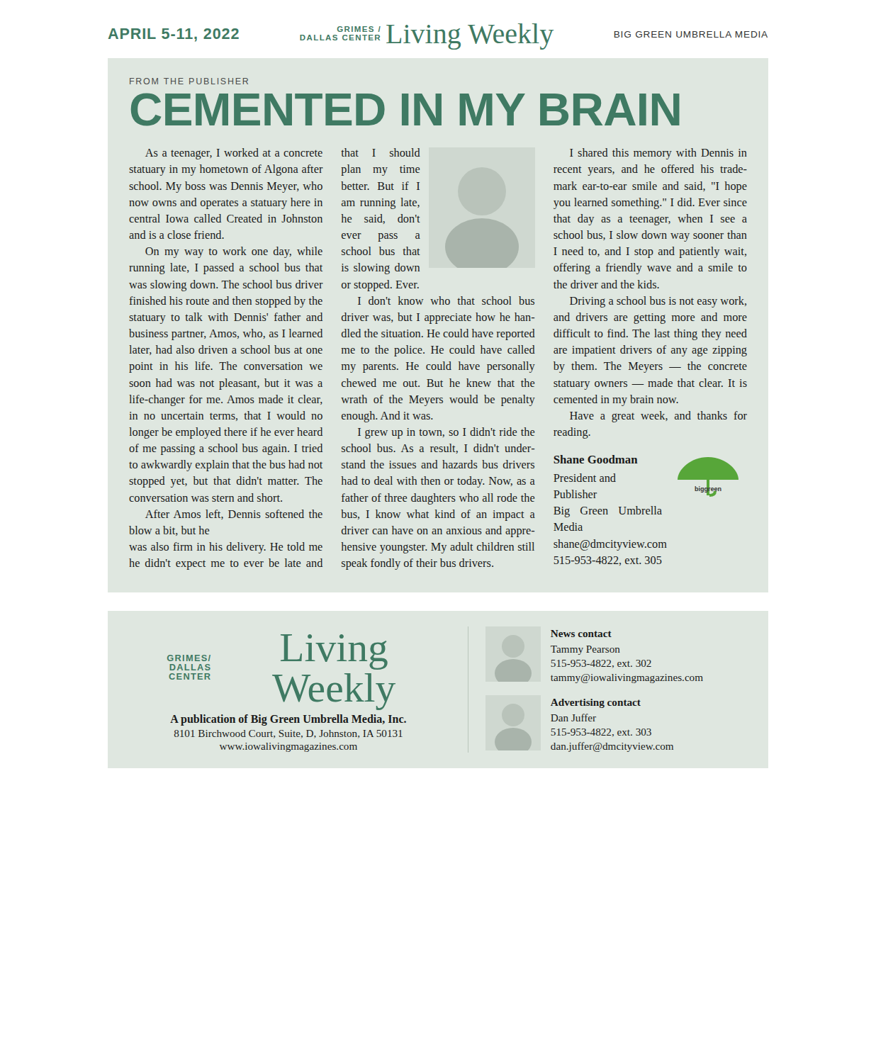APRIL 5-11, 2022
GRIMES / DALLAS CENTER
Living Weekly
BIG GREEN UMBRELLA MEDIA
FROM THE PUBLISHER
CEMENTED IN MY BRAIN
As a teenager, I worked at a concrete statuary in my hometown of Algona after school. My boss was Dennis Meyer, who now owns and operates a statuary here in central Iowa called Created in Johnston and is a close friend.
On my way to work one day, while running late, I passed a school bus that was slowing down. The school bus driver finished his route and then stopped by the statuary to talk with Dennis' father and business partner, Amos, who, as I learned later, had also driven a school bus at one point in his life. The conversation we soon had was not pleasant, but it was a life-changer for me. Amos made it clear, in no uncertain terms, that I would no longer be employed there if he ever heard of me passing a school bus again. I tried to awkwardly explain that the bus had not stopped yet, but that didn't matter. The conversation was stern and short.
After Amos left, Dennis softened the blow a bit, but he
was also firm in his delivery. He told me he didn't expect me to ever be late and that I should plan my time better. But if I am running late, he said, don't ever pass a school bus that is slowing down or stopped. Ever.
I don't know who that school bus driver was, but I appreciate how he handled the situation. He could have reported me to the police. He could have called my parents. He could have personally chewed me out. But he knew that the wrath of the Meyers would be penalty enough. And it was.
I grew up in town, so I didn't ride the school bus. As a result, I didn't understand the issues and hazards bus drivers had to deal with then or today. Now, as a father of three daughters who all rode the bus, I know what kind of an impact a driver can have on an anxious and apprehensive youngster. My adult children still speak fondly of their bus drivers.
I shared this memory with Dennis in recent years, and he offered his trademark ear-to-ear smile and said, "I hope you learned something." I did. Ever since that day as a teenager, when I see a school bus, I slow down way sooner than I need to, and I stop and patiently wait, offering a friendly wave and a smile to the driver and the kids.
Driving a school bus is not easy work, and drivers are getting more and more difficult to find. The last thing they need are impatient drivers of any age zipping by them. The Meyers — the concrete statuary owners — made that clear. It is cemented in my brain now.
Have a great week, and thanks for reading.
Shane Goodman
President and Publisher Big Green Umbrella Media shane@dmcityview.com 515-953-4822, ext. 305
GRIMES/ DALLAS CENTER
Living Weekly
A publication of Big Green Umbrella Media, Inc.
8101 Birchwood Court, Suite, D, Johnston, IA 50131
www.iowalivingmagazines.com
News contact Tammy Pearson 515-953-4822, ext. 302 tammy@iowalivingmagazines.com
Advertising contact Dan Juffer 515-953-4822, ext. 303 dan.juffer@dmcityview.com